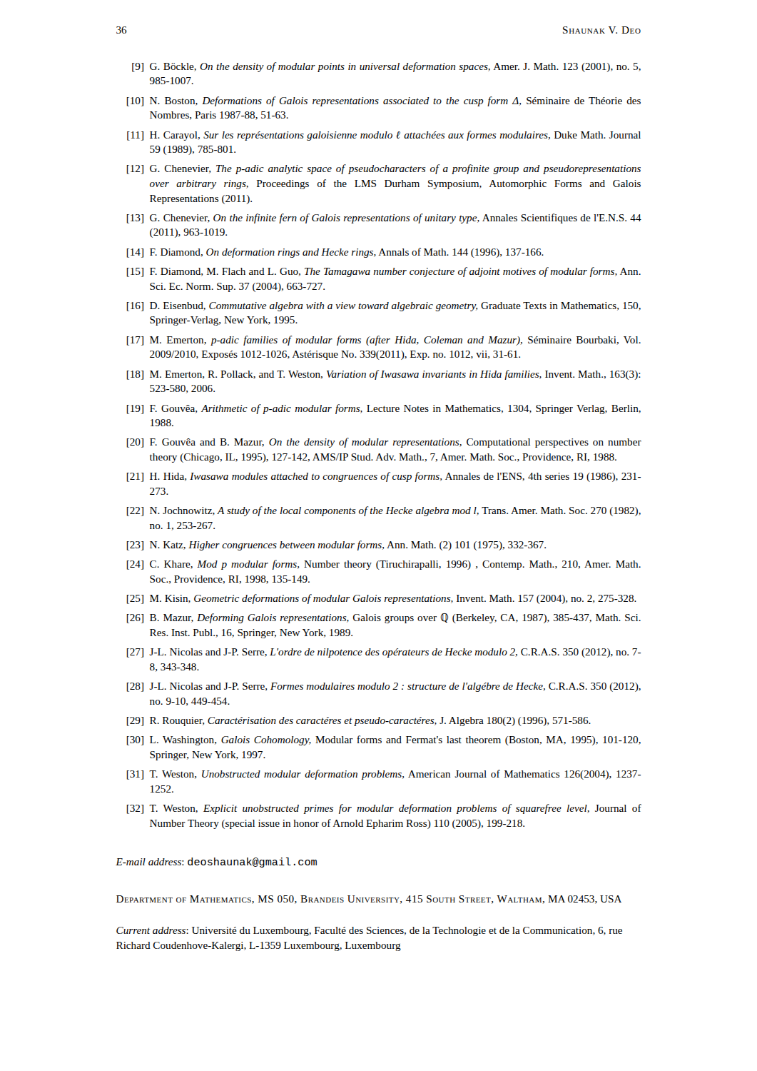36 Shaunak V. Deo
G. Böckle, On the density of modular points in universal deformation spaces, Amer. J. Math. 123 (2001), no. 5, 985-1007.
N. Boston, Deformations of Galois representations associated to the cusp form Δ, Séminaire de Théorie des Nombres, Paris 1987-88, 51-63.
H. Carayol, Sur les représentations galoisienne modulo ℓ attachées aux formes modulaires, Duke Math. Journal 59 (1989), 785-801.
G. Chenevier, The p-adic analytic space of pseudocharacters of a profinite group and pseudorepresentations over arbitrary rings, Proceedings of the LMS Durham Symposium, Automorphic Forms and Galois Representations (2011).
G. Chenevier, On the infinite fern of Galois representations of unitary type, Annales Scientifiques de l'E.N.S. 44 (2011), 963-1019.
F. Diamond, On deformation rings and Hecke rings, Annals of Math. 144 (1996), 137-166.
F. Diamond, M. Flach and L. Guo, The Tamagawa number conjecture of adjoint motives of modular forms, Ann. Sci. Ec. Norm. Sup. 37 (2004), 663-727.
D. Eisenbud, Commutative algebra with a view toward algebraic geometry, Graduate Texts in Mathematics, 150, Springer-Verlag, New York, 1995.
M. Emerton, p-adic families of modular forms (after Hida, Coleman and Mazur), Séminaire Bourbaki, Vol. 2009/2010, Exposés 1012-1026, Astérisque No. 339(2011), Exp. no. 1012, vii, 31-61.
M. Emerton, R. Pollack, and T. Weston, Variation of Iwasawa invariants in Hida families, Invent. Math., 163(3): 523-580, 2006.
F. Gouvêa, Arithmetic of p-adic modular forms, Lecture Notes in Mathematics, 1304, Springer Verlag, Berlin, 1988.
F. Gouvêa and B. Mazur, On the density of modular representations, Computational perspectives on number theory (Chicago, IL, 1995), 127-142, AMS/IP Stud. Adv. Math., 7, Amer. Math. Soc., Providence, RI, 1988.
H. Hida, Iwasawa modules attached to congruences of cusp forms, Annales de l'ENS, 4th series 19 (1986), 231-273.
N. Jochnowitz, A study of the local components of the Hecke algebra mod l, Trans. Amer. Math. Soc. 270 (1982), no. 1, 253-267.
N. Katz, Higher congruences between modular forms, Ann. Math. (2) 101 (1975), 332-367.
C. Khare, Mod p modular forms, Number theory (Tiruchirapalli, 1996) , Contemp. Math., 210, Amer. Math. Soc., Providence, RI, 1998, 135-149.
M. Kisin, Geometric deformations of modular Galois representations, Invent. Math. 157 (2004), no. 2, 275-328.
B. Mazur, Deforming Galois representations, Galois groups over ℚ (Berkeley, CA, 1987), 385-437, Math. Sci. Res. Inst. Publ., 16, Springer, New York, 1989.
J-L. Nicolas and J-P. Serre, L'ordre de nilpotence des opérateurs de Hecke modulo 2, C.R.A.S. 350 (2012), no. 7-8, 343-348.
J-L. Nicolas and J-P. Serre, Formes modulaires modulo 2 : structure de l'algébre de Hecke, C.R.A.S. 350 (2012), no. 9-10, 449-454.
R. Rouquier, Caractérisation des caractéres et pseudo-caractéres, J. Algebra 180(2) (1996), 571-586.
L. Washington, Galois Cohomology, Modular forms and Fermat's last theorem (Boston, MA, 1995), 101-120, Springer, New York, 1997.
T. Weston, Unobstructed modular deformation problems, American Journal of Mathematics 126(2004), 1237-1252.
T. Weston, Explicit unobstructed primes for modular deformation problems of squarefree level, Journal of Number Theory (special issue in honor of Arnold Epharim Ross) 110 (2005), 199-218.
E-mail address: deoshaunak@gmail.com
Department of Mathematics, MS 050, Brandeis University, 415 South Street, Waltham, MA 02453, USA
Current address: Université du Luxembourg, Faculté des Sciences, de la Technologie et de la Communication, 6, rue Richard Coudenhove-Kalergi, L-1359 Luxembourg, Luxembourg